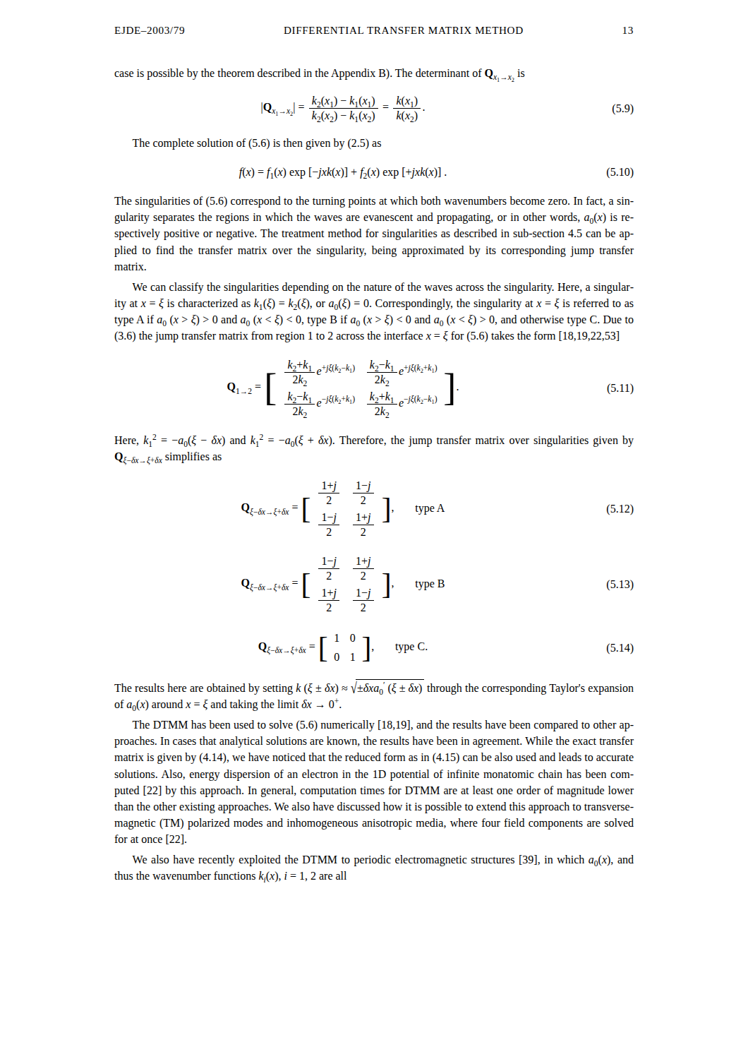EJDE–2003/79 DIFFERENTIAL TRANSFER MATRIX METHOD 13
case is possible by the theorem described in the Appendix B). The determinant of Qx1→x2 is
|Qx1→x2| = k2(x1) − k1(x1) k2(x2) − k1(x2) = k(x1) k(x2). (5.9)
The complete solution of (5.6) is then given by (2.5) as
f(x) = f1(x) exp [−jxk(x)] + f2(x) exp [+jxk(x)] . (5.10)
The singularities of (5.6) correspond to the turning points at which both wavenumbers become zero. In fact, a singularity separates the regions in which the waves are evanescent and propagating, or in other words, a0(x) is respectively positive or negative. The treatment method for singularities as described in sub-section 4.5 can be applied to find the transfer matrix over the singularity, being approximated by its corresponding jump transfer matrix.
We can classify the singularities depending on the nature of the waves across the singularity. Here, a singularity at x = ξ is characterized as k1(ξ) = k2(ξ), or a0(ξ) = 0. Correspondingly, the singularity at x = ξ is referred to as type A if a0 (x > ξ) > 0 and a0 (x < ξ) < 0, type B if a0 (x > ξ) < 0 and a0 (x < ξ) > 0, and otherwise type C. Due to (3.6) the jump transfer matrix from region 1 to 2 across the interface x = ξ for (5.6) takes the form [18,19,22,53]
Q1→2 = [
| k 2 + k 1 2 k 2 e + jξ ( k 2 − k 1 ) | k 2 − k 1 2 k 2 e + jξ ( k 2 + k 1 ) |
| k 2 − k 1 2 k 2 e − jξ ( k 2 + k 1 ) | k 2 + k 1 2 k 2 e − jξ ( k 2 − k 1 ) |
] . (5.11)
Here, k12 = −a0(ξ − δx) and k12 = −a0(ξ + δx). Therefore, the jump transfer matrix over singularities given by Qξ−δx→ξ+δx simplifies as
Qξ−δx→ξ+δx = [
| 1+ j 2 | 1− j 2 |
| 1− j 2 | 1+ j 2 |
] , type A (5.12)
Qξ−δx→ξ+δx = [
| 1− j 2 | 1+ j 2 |
| 1+ j 2 | 1− j 2 |
] , type B (5.13)
Qξ−δx→ξ+δx = [
| 1 | 0 |
| 0 | 1 |
] , type C. (5.14)
The results here are obtained by setting k (ξ ± δx) ≈ √±δxa0′ (ξ ± δx) through the corresponding Taylor's expansion of a0(x) around x = ξ and taking the limit δx → 0+.
The DTMM has been used to solve (5.6) numerically [18,19], and the results have been compared to other approaches. In cases that analytical solutions are known, the results have been in agreement. While the exact transfer matrix is given by (4.14), we have noticed that the reduced form as in (4.15) can be also used and leads to accurate solutions. Also, energy dispersion of an electron in the 1D potential of infinite monatomic chain has been computed [22] by this approach. In general, computation times for DTMM are at least one order of magnitude lower than the other existing approaches. We also have discussed how it is possible to extend this approach to transverse-magnetic (TM) polarized modes and inhomogeneous anisotropic media, where four field components are solved for at once [22].
We also have recently exploited the DTMM to periodic electromagnetic structures [39], in which a0(x), and thus the wavenumber functions ki(x), i = 1, 2 are all